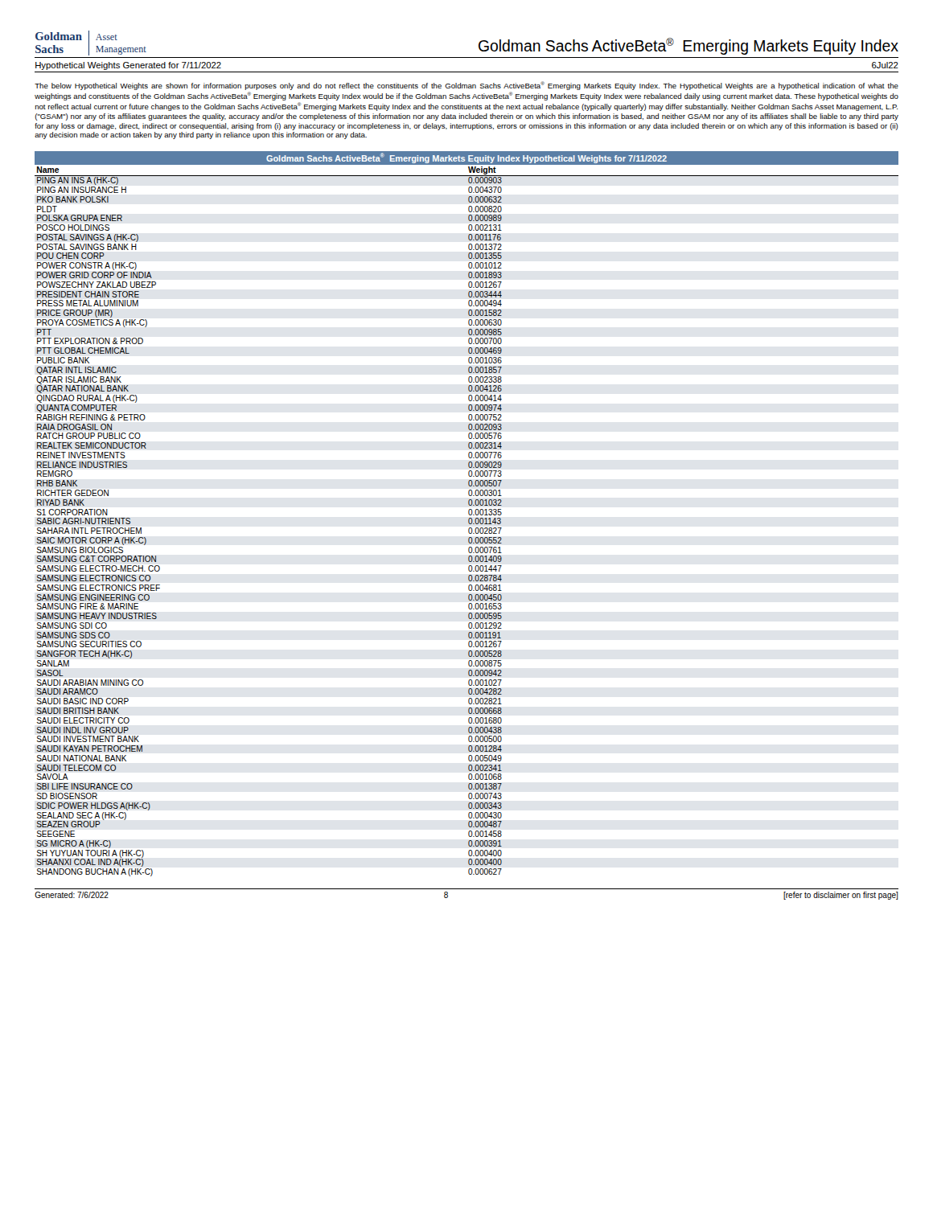Goldman
Sachs
Asset
Management
Goldman Sachs ActiveBeta® Emerging Markets Equity Index
Hypothetical Weights Generated for 7/11/2022
6Jul22
The below Hypothetical Weights are shown for information purposes only and do not reflect the constituents of the Goldman Sachs ActiveBeta® Emerging Markets Equity Index. The Hypothetical Weights are a hypothetical indication of what the weightings and constituents of the Goldman Sachs ActiveBeta® Emerging Markets Equity Index would be if the Goldman Sachs ActiveBeta® Emerging Markets Equity Index were rebalanced daily using current market data. These hypothetical weights do not reflect actual current or future changes to the Goldman Sachs ActiveBeta® Emerging Markets Equity Index and the constituents at the next actual rebalance (typically quarterly) may differ substantially. Neither Goldman Sachs Asset Management, L.P. ("GSAM") nor any of its affiliates guarantees the quality, accuracy and/or the completeness of this information nor any data included therein or on which this information is based, and neither GSAM nor any of its affiliates shall be liable to any third party for any loss or damage, direct, indirect or consequential, arising from (i) any inaccuracy or incompleteness in, or delays, interruptions, errors or omissions in this information or any data included therein or on which any of this information is based or (ii) any decision made or action taken by any third party in reliance upon this information or any data.
Goldman Sachs ActiveBeta ® Emerging Markets Equity Index Hypothetical Weights for 7/11/2022
| Name | Weight |
| --- | --- |
| PING AN INS A (HK-C) | 0.000903 |
| PING AN INSURANCE H | 0.004370 |
| PKO BANK POLSKI | 0.000632 |
| PLDT | 0.000820 |
| POLSKA GRUPA ENER | 0.000989 |
| POSCO HOLDINGS | 0.002131 |
| POSTAL SAVINGS A (HK-C) | 0.001176 |
| POSTAL SAVINGS BANK H | 0.001372 |
| POU CHEN CORP | 0.001355 |
| POWER CONSTR A (HK-C) | 0.001012 |
| POWER GRID CORP OF INDIA | 0.001893 |
| POWSZECHNY ZAKLAD UBEZP | 0.001267 |
| PRESIDENT CHAIN STORE | 0.003444 |
| PRESS METAL ALUMINIUM | 0.000494 |
| PRICE GROUP (MR) | 0.001582 |
| PROYA COSMETICS A (HK-C) | 0.000630 |
| PTT | 0.000985 |
| PTT EXPLORATION & PROD | 0.000700 |
| PTT GLOBAL CHEMICAL | 0.000469 |
| PUBLIC BANK | 0.001036 |
| QATAR INTL ISLAMIC | 0.001857 |
| QATAR ISLAMIC BANK | 0.002338 |
| QATAR NATIONAL BANK | 0.004126 |
| QINGDAO RURAL A (HK-C) | 0.000414 |
| QUANTA COMPUTER | 0.000974 |
| RABIGH REFINING & PETRO | 0.000752 |
| RAIA DROGASIL ON | 0.002093 |
| RATCH GROUP PUBLIC CO | 0.000576 |
| REALTEK SEMICONDUCTOR | 0.002314 |
| REINET INVESTMENTS | 0.000776 |
| RELIANCE INDUSTRIES | 0.009029 |
| REMGRO | 0.000773 |
| RHB BANK | 0.000507 |
| RICHTER GEDEON | 0.000301 |
| RIYAD BANK | 0.001032 |
| S1 CORPORATION | 0.001335 |
| SABIC AGRI-NUTRIENTS | 0.001143 |
| SAHARA INTL PETROCHEM | 0.002827 |
| SAIC MOTOR CORP A (HK-C) | 0.000552 |
| SAMSUNG BIOLOGICS | 0.000761 |
| SAMSUNG C&T CORPORATION | 0.001409 |
| SAMSUNG ELECTRO-MECH. CO | 0.001447 |
| SAMSUNG ELECTRONICS CO | 0.028784 |
| SAMSUNG ELECTRONICS PREF | 0.004681 |
| SAMSUNG ENGINEERING CO | 0.000450 |
| SAMSUNG FIRE & MARINE | 0.001653 |
| SAMSUNG HEAVY INDUSTRIES | 0.000595 |
| SAMSUNG SDI CO | 0.001292 |
| SAMSUNG SDS CO | 0.001191 |
| SAMSUNG SECURITIES CO | 0.001267 |
| SANGFOR TECH A(HK-C) | 0.000528 |
| SANLAM | 0.000875 |
| SASOL | 0.000942 |
| SAUDI ARABIAN MINING CO | 0.001027 |
| SAUDI ARAMCO | 0.004282 |
| SAUDI BASIC IND CORP | 0.002821 |
| SAUDI BRITISH BANK | 0.000668 |
| SAUDI ELECTRICITY CO | 0.001680 |
| SAUDI INDL INV GROUP | 0.000438 |
| SAUDI INVESTMENT BANK | 0.000500 |
| SAUDI KAYAN PETROCHEM | 0.001284 |
| SAUDI NATIONAL BANK | 0.005049 |
| SAUDI TELECOM CO | 0.002341 |
| SAVOLA | 0.001068 |
| SBI LIFE INSURANCE CO | 0.001387 |
| SD BIOSENSOR | 0.000743 |
| SDIC POWER HLDGS A(HK-C) | 0.000343 |
| SEALAND SEC A (HK-C) | 0.000430 |
| SEAZEN GROUP | 0.000487 |
| SEEGENE | 0.001458 |
| SG MICRO A (HK-C) | 0.000391 |
| SH YUYUAN TOURI A (HK-C) | 0.000400 |
| SHAANXI COAL IND A(HK-C) | 0.000400 |
| SHANDONG BUCHAN A (HK-C) | 0.000627 |
Generated: 7/6/2022
8
[refer to disclaimer on first page]